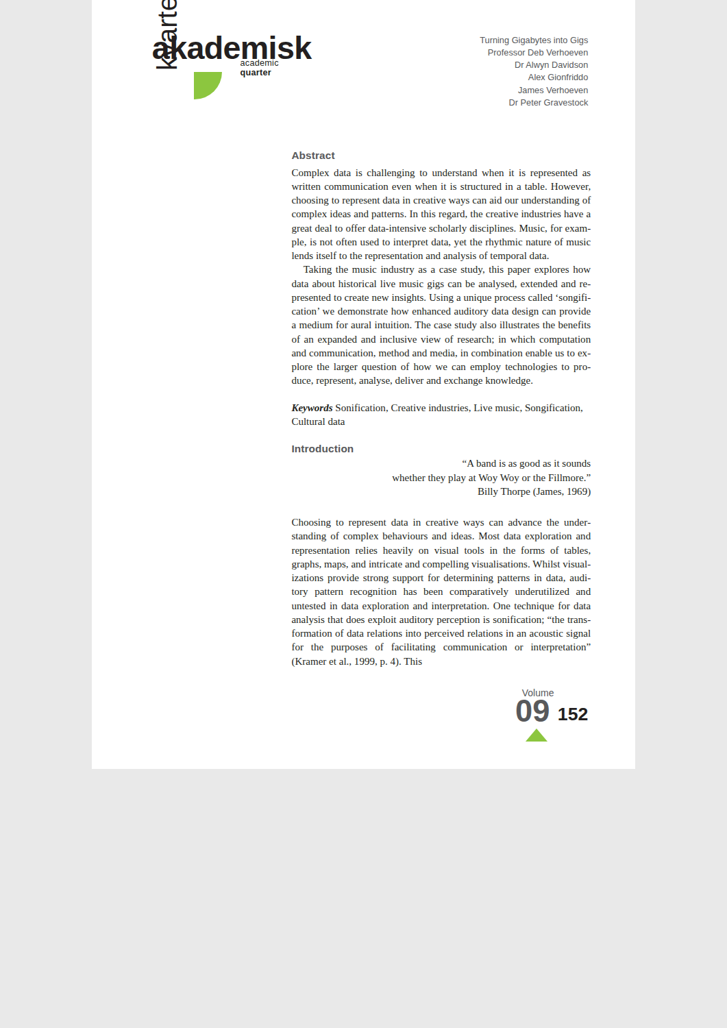akademisk
academic quarter
kvarter
Turning Gigabytes into Gigs
Professor Deb Verhoeven
Dr Alwyn Davidson
Alex Gionfriddo
James Verhoeven
Dr Peter Gravestock
Abstract
Complex data is challenging to understand when it is represented as written communication even when it is structured in a table. However, choosing to represent data in creative ways can aid our understanding of complex ideas and patterns. In this regard, the creative industries have a great deal to offer data-intensive scholarly disciplines. Music, for example, is not often used to interpret data, yet the rhythmic nature of music lends itself to the representation and analysis of temporal data.
Taking the music industry as a case study, this paper explores how data about historical live music gigs can be analysed, extended and re-presented to create new insights. Using a unique process called ‘songification’ we demonstrate how enhanced auditory data design can provide a medium for aural intuition. The case study also illustrates the benefits of an expanded and inclusive view of research; in which computation and communication, method and media, in combination enable us to explore the larger question of how we can employ technologies to produce, represent, analyse, deliver and exchange knowledge.
Keywords Sonification, Creative industries, Live music, Songification, Cultural data
Introduction
“A band is as good as it sounds
whether they play at Woy Woy or the Fillmore.”
Billy Thorpe (James, 1969)
Choosing to represent data in creative ways can advance the understanding of complex behaviours and ideas. Most data exploration and representation relies heavily on visual tools in the forms of tables, graphs, maps, and intricate and compelling visualisations. Whilst visualizations provide strong support for determining patterns in data, auditory pattern recognition has been comparatively underutilized and untested in data exploration and interpretation. One technique for data analysis that does exploit auditory perception is sonification; “the transformation of data relations into perceived relations in an acoustic signal for the purposes of facilitating communication or interpretation” (Kramer et al., 1999, p. 4). This
Volume
09
152